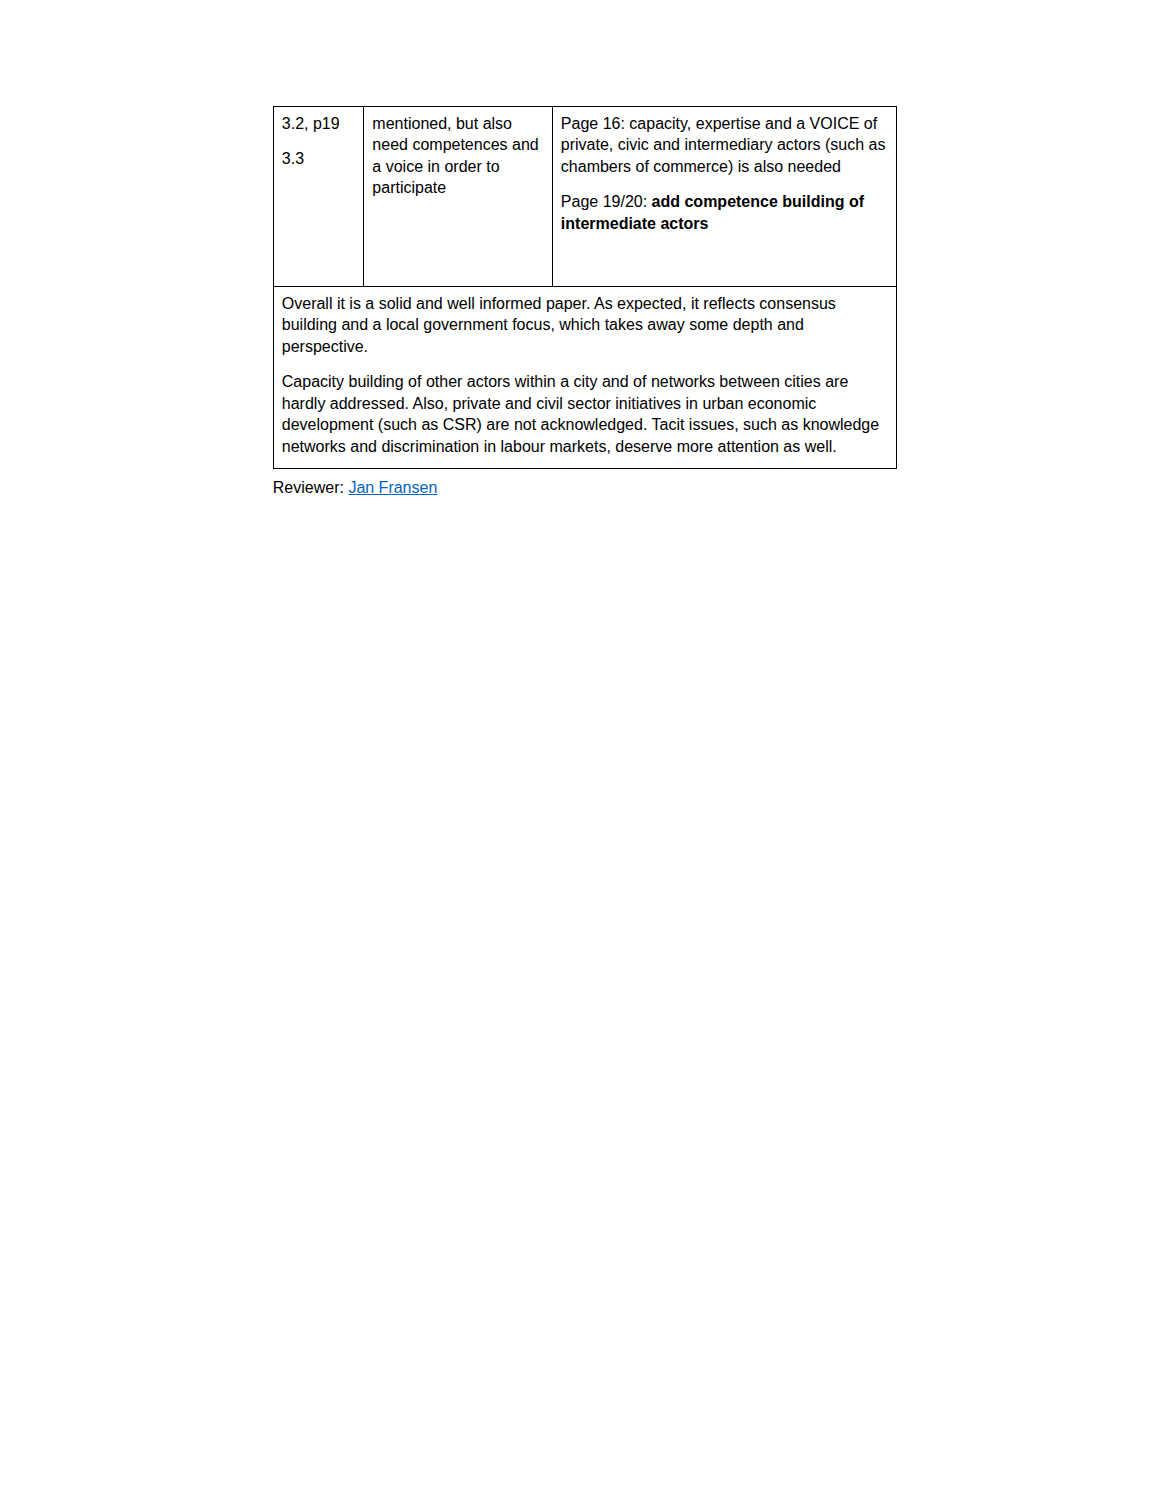| 3.2, p19 3.3 | mentioned, but also need competences and a voice in order to participate | Page 16: capacity, expertise and a VOICE of private, civic and intermediary actors (such as chambers of commerce) is also needed Page 19/20: add competence building of intermediate actors |
| Overall it is a solid and well informed paper. As expected, it reflects consensus building and a local government focus, which takes away some depth and perspective. Capacity building of other actors within a city and of networks between cities are hardly addressed. Also, private and civil sector initiatives in urban economic development (such as CSR) are not acknowledged. Tacit issues, such as knowledge networks and discrimination in labour markets, deserve more attention as well. |
Reviewer: Jan Fransen